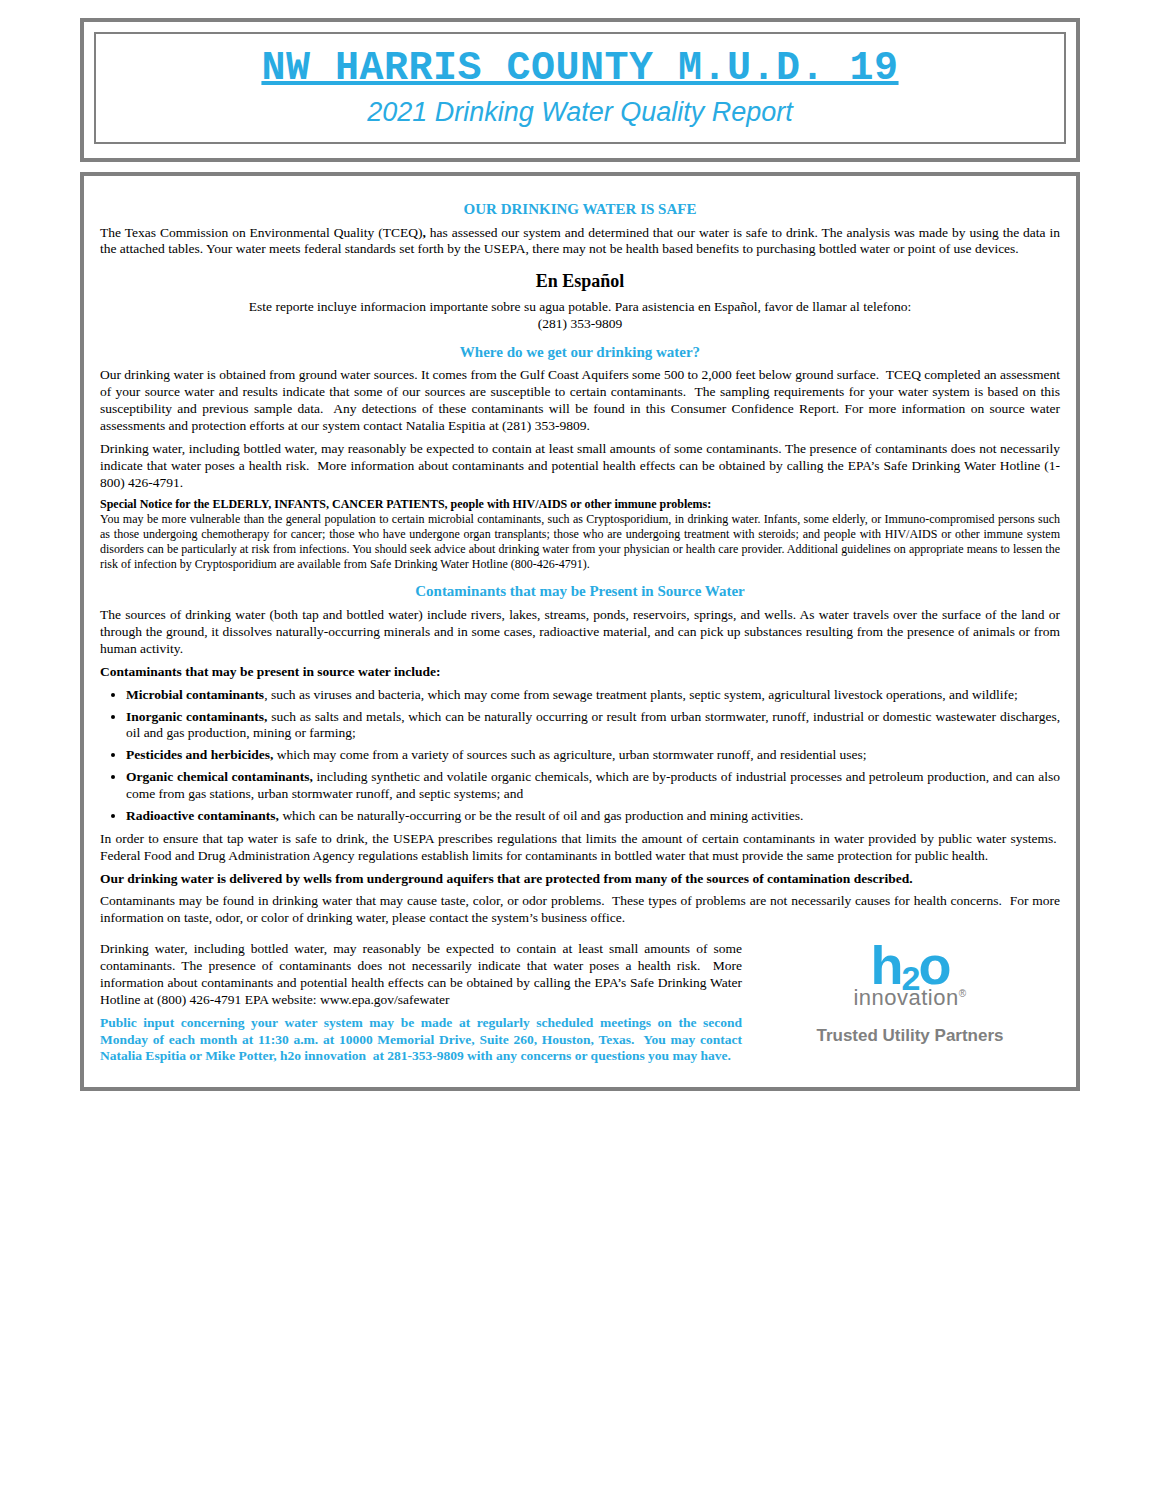NW HARRIS COUNTY M.U.D. 19
2021 Drinking Water Quality Report
OUR DRINKING WATER IS SAFE
The Texas Commission on Environmental Quality (TCEQ), has assessed our system and determined that our water is safe to drink. The analysis was made by using the data in the attached tables. Your water meets federal standards set forth by the USEPA, there may not be health based benefits to purchasing bottled water or point of use devices.
En Español
Este reporte incluye informacion importante sobre su agua potable. Para asistencia en Español, favor de llamar al telefono:
(281) 353-9809
Where do we get our drinking water?
Our drinking water is obtained from ground water sources. It comes from the Gulf Coast Aquifers some 500 to 2,000 feet below ground surface. TCEQ completed an assessment of your source water and results indicate that some of our sources are susceptible to certain contaminants. The sampling requirements for your water system is based on this susceptibility and previous sample data. Any detections of these contaminants will be found in this Consumer Confidence Report. For more information on source water assessments and protection efforts at our system contact Natalia Espitia at (281) 353-9809.
Drinking water, including bottled water, may reasonably be expected to contain at least small amounts of some contaminants. The presence of contaminants does not necessarily indicate that water poses a health risk. More information about contaminants and potential health effects can be obtained by calling the EPA’s Safe Drinking Water Hotline (1-800) 426-4791.
Special Notice for the ELDERLY, INFANTS, CANCER PATIENTS, people with HIV/AIDS or other immune problems:
You may be more vulnerable than the general population to certain microbial contaminants, such as Cryptosporidium, in drinking water. Infants, some elderly, or Immuno-compromised persons such as those undergoing chemotherapy for cancer; those who have undergone organ transplants; those who are undergoing treatment with steroids; and people with HIV/AIDS or other immune system disorders can be particularly at risk from infections. You should seek advice about drinking water from your physician or health care provider. Additional guidelines on appropriate means to lessen the risk of infection by Cryptosporidium are available from Safe Drinking Water Hotline (800-426-4791).
Contaminants that may be Present in Source Water
The sources of drinking water (both tap and bottled water) include rivers, lakes, streams, ponds, reservoirs, springs, and wells. As water travels over the surface of the land or through the ground, it dissolves naturally-occurring minerals and in some cases, radioactive material, and can pick up substances resulting from the presence of animals or from human activity.
Contaminants that may be present in source water include:
Microbial contaminants, such as viruses and bacteria, which may come from sewage treatment plants, septic system, agricultural livestock operations, and wildlife;
Inorganic contaminants, such as salts and metals, which can be naturally occurring or result from urban stormwater, runoff, industrial or domestic wastewater discharges, oil and gas production, mining or farming;
Pesticides and herbicides, which may come from a variety of sources such as agriculture, urban stormwater runoff, and residential uses;
Organic chemical contaminants, including synthetic and volatile organic chemicals, which are by-products of industrial processes and petroleum production, and can also come from gas stations, urban stormwater runoff, and septic systems; and
Radioactive contaminants, which can be naturally-occurring or be the result of oil and gas production and mining activities.
In order to ensure that tap water is safe to drink, the USEPA prescribes regulations that limits the amount of certain contaminants in water provided by public water systems. Federal Food and Drug Administration Agency regulations establish limits for contaminants in bottled water that must provide the same protection for public health.
Our drinking water is delivered by wells from underground aquifers that are protected from many of the sources of contamination described.
Contaminants may be found in drinking water that may cause taste, color, or odor problems. These types of problems are not necessarily causes for health concerns. For more information on taste, odor, or color of drinking water, please contact the system’s business office.
Drinking water, including bottled water, may reasonably be expected to contain at least small amounts of some contaminants. The presence of contaminants does not necessarily indicate that water poses a health risk. More information about contaminants and potential health effects can be obtained by calling the EPA’s Safe Drinking Water Hotline at (800) 426-4791 EPA website: www.epa.gov/safewater
Public input concerning your water system may be made at regularly scheduled meetings on the second Monday of each month at 11:30 a.m. at 10000 Memorial Drive, Suite 260, Houston, Texas. You may contact Natalia Espitia or Mike Potter, h2o innovation at 281-353-9809 with any concerns or questions you may have.
h2o
innovation®
Trusted Utility Partners